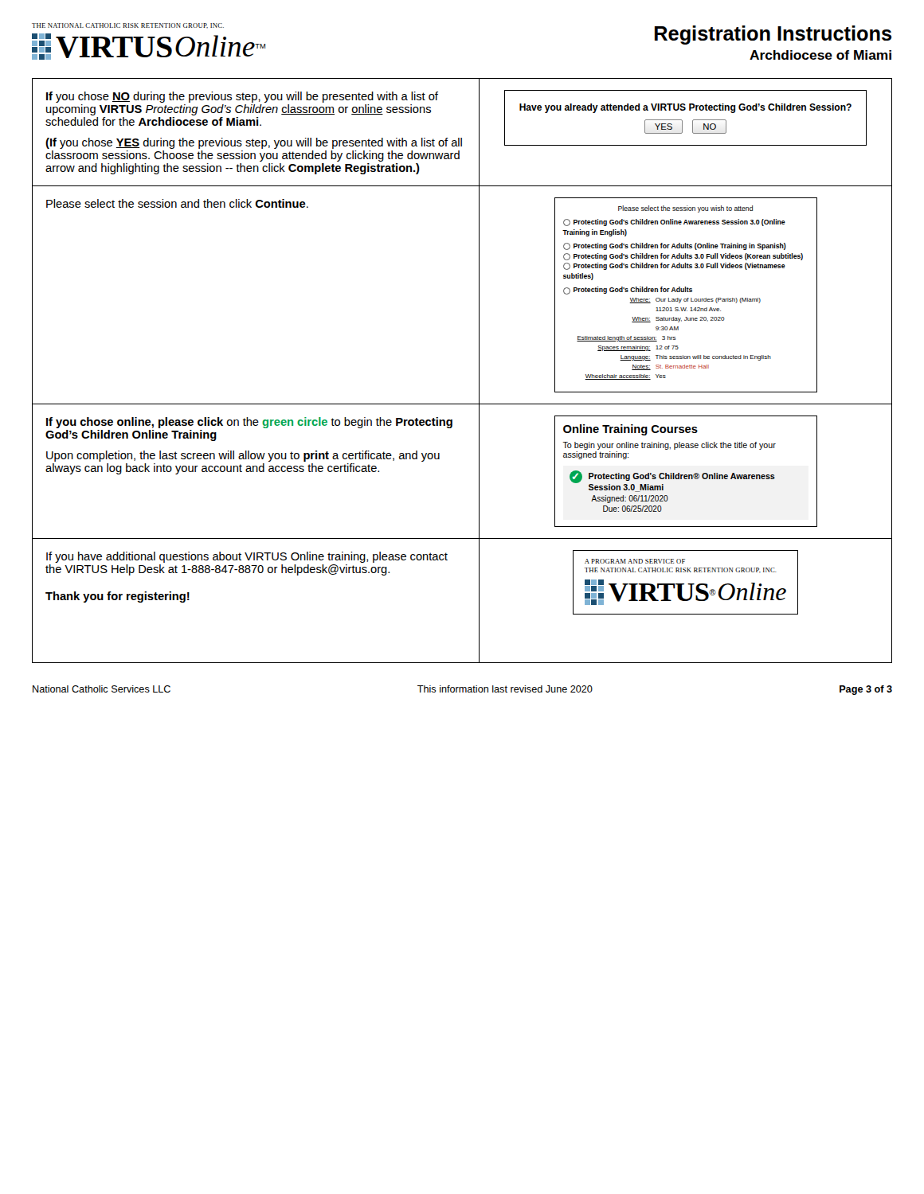THE NATIONAL CATHOLIC RISK RETENTION GROUP, INC.
VIRTUS Online TM
Registration Instructions
Archdiocese of Miami
| If you chose NO during the previous step, you will be presented with a list of upcoming VIRTUS Protecting God’s Children classroom or online sessions scheduled for the Archdiocese of Miami . (If you chose YES during the previous step, you will be presented with a list of all classroom sessions. Choose the session you attended by clicking the downward arrow and highlighting the session -- then click Complete Registration.) | Have you already attended a VIRTUS Protecting God’s Children Session? YES NO |
| Please select the session and then click Continue . | Please select the session you wish to attend Protecting God's Children Online Awareness Session 3.0 (Online Training in English) Protecting God's Children for Adults (Online Training in Spanish) Protecting God's Children for Adults 3.0 Full Videos (Korean subtitles) Protecting God's Children for Adults 3.0 Full Videos (Vietnamese subtitles) Protecting God's Children for Adults Where: Our Lady of Lourdes (Parish) (Miami) Where: 11201 S.W. 142nd Ave. When: Saturday, June 20, 2020 When: 9:30 AM Estimated length of session: 3 hrs Spaces remaining: 12 of 75 Language: This session will be conducted in English Notes: St. Bernadette Hall Wheelchair accessible: Yes |
| If you chose online, please click on the green circle to begin the Protecting God’s Children Online Training Upon completion, the last screen will allow you to print a certificate, and you always can log back into your account and access the certificate. | Online Training Courses To begin your online training, please click the title of your assigned training: ✓ Protecting God's Children® Online Awareness Session 3.0_Miami Assigned: 06/11/2020 Due: 06/25/2020 |
| If you have additional questions about VIRTUS Online training, please contact the VIRTUS Help Desk at 1-888-847-8870 or helpdesk@virtus.org. Thank you for registering! | A PROGRAM AND SERVICE OF THE NATIONAL CATHOLIC RISK RETENTION GROUP, INC. VIRTUS ® Online |
National Catholic Services LLC
This information last revised June 2020
Page 3 of 3